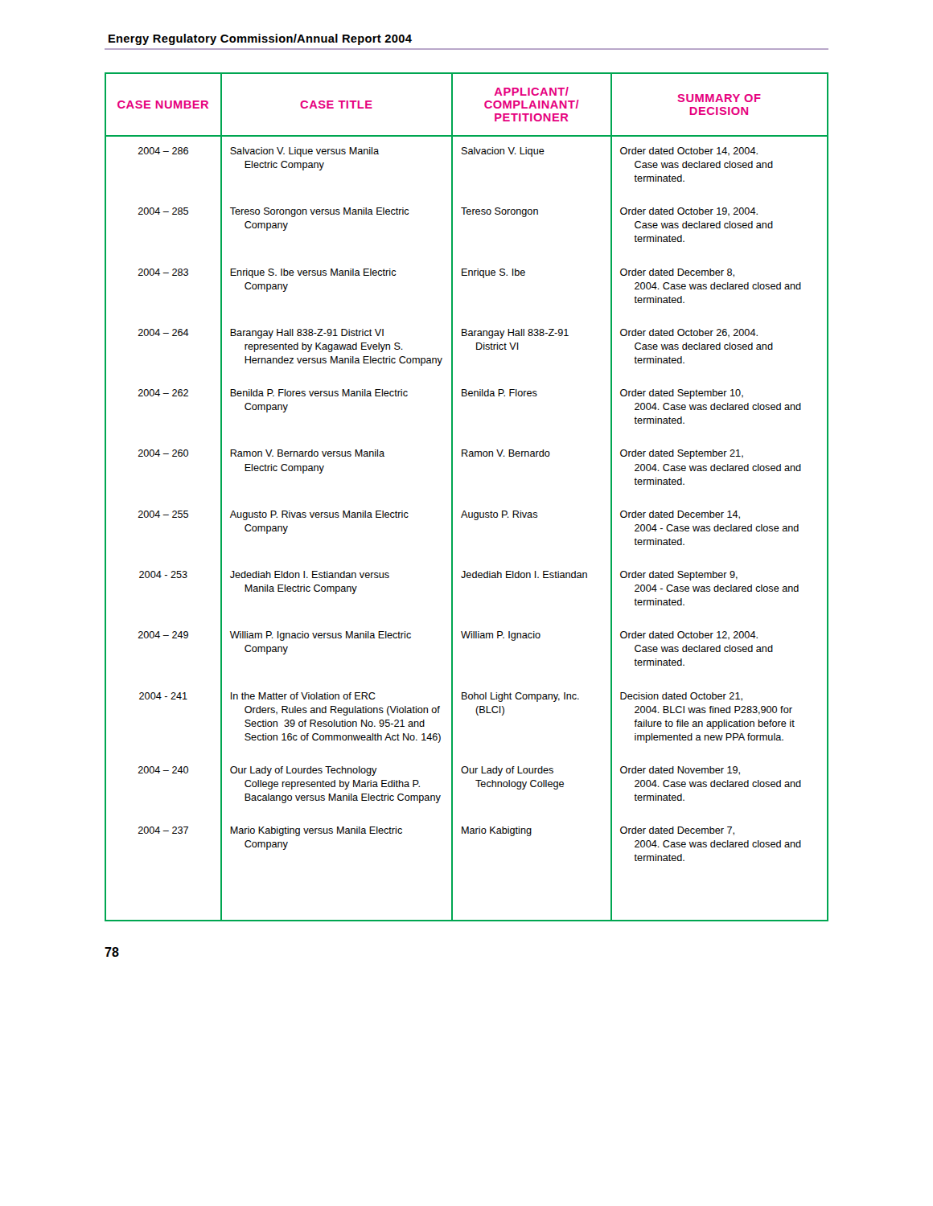Energy Regulatory Commission/Annual Report 2004
| CASE NUMBER | CASE TITLE | APPLICANT/ COMPLAINANT/ PETITIONER | SUMMARY OF DECISION |
| --- | --- | --- | --- |
| 2004 – 286 | Salvacion V. Lique versus Manila Electric Company | Salvacion V. Lique | Order dated October 14, 2004. Case was declared closed and terminated. |
| 2004 – 285 | Tereso Sorongon versus Manila Electric Company | Tereso Sorongon | Order dated October 19, 2004. Case was declared closed and terminated. |
| 2004 – 283 | Enrique S. Ibe versus Manila Electric Company | Enrique S. Ibe | Order dated December 8, 2004. Case was declared closed and terminated. |
| 2004 – 264 | Barangay Hall 838-Z-91 District VI represented by Kagawad Evelyn S. Hernandez versus Manila Electric Company | Barangay Hall 838-Z-91 District VI | Order dated October 26, 2004. Case was declared closed and terminated. |
| 2004 – 262 | Benilda P. Flores versus Manila Electric Company | Benilda P. Flores | Order dated September 10, 2004. Case was declared closed and terminated. |
| 2004 – 260 | Ramon V. Bernardo versus Manila Electric Company | Ramon V. Bernardo | Order dated September 21, 2004. Case was declared closed and terminated. |
| 2004 – 255 | Augusto P. Rivas versus Manila Electric Company | Augusto P. Rivas | Order dated December 14, 2004 - Case was declared close and terminated. |
| 2004 - 253 | Jedediah Eldon I. Estiandan versus Manila Electric Company | Jedediah Eldon I. Estiandan | Order dated September 9, 2004 - Case was declared close and terminated. |
| 2004 – 249 | William P. Ignacio versus Manila Electric Company | William P. Ignacio | Order dated October 12, 2004. Case was declared closed and terminated. |
| 2004 - 241 | In the Matter of Violation of ERC Orders, Rules and Regulations (Violation of Section 39 of Resolution No. 95-21 and Section 16c of Commonwealth Act No. 146) | Bohol Light Company, Inc. (BLCI) | Decision dated October 21, 2004. BLCI was fined P283,900 for failure to file an application before it implemented a new PPA formula. |
| 2004 – 240 | Our Lady of Lourdes Technology College represented by Maria Editha P. Bacalango versus Manila Electric Company | Our Lady of Lourdes Technology College | Order dated November 19, 2004. Case was declared closed and terminated. |
| 2004 – 237 | Mario Kabigting versus Manila Electric Company | Mario Kabigting | Order dated December 7, 2004. Case was declared closed and terminated. |
78